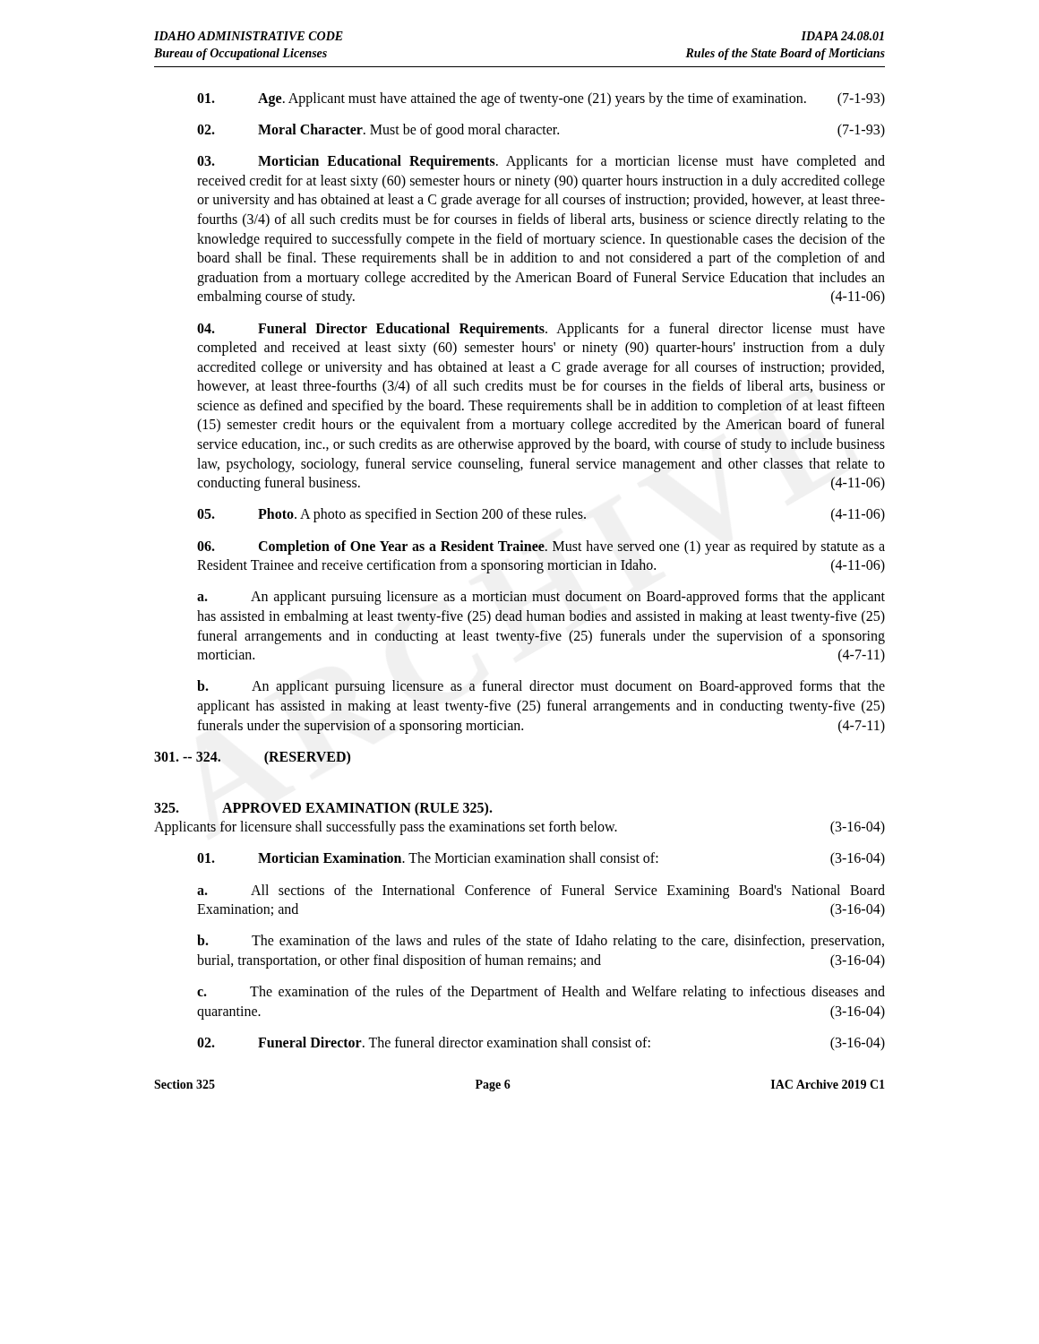ARCHIVE
IDAHO ADMINISTRATIVE CODE
IDAPA 24.08.01
Bureau of Occupational Licenses
Rules of the State Board of Morticians
01.   Age. Applicant must have attained the age of twenty-one (21) years by the time of examination.(7-1-93)
02.   Moral Character. Must be of good moral character.(7-1-93)
03.   Mortician Educational Requirements. Applicants for a mortician license must have completed and received credit for at least sixty (60) semester hours or ninety (90) quarter hours instruction in a duly accredited college or university and has obtained at least a C grade average for all courses of instruction; provided, however, at least three-fourths (3/4) of all such credits must be for courses in fields of liberal arts, business or science directly relating to the knowledge required to successfully compete in the field of mortuary science. In questionable cases the decision of the board shall be final. These requirements shall be in addition to and not considered a part of the completion of and graduation from a mortuary college accredited by the American Board of Funeral Service Education that includes an embalming course of study.(4-11-06)
04.   Funeral Director Educational Requirements. Applicants for a funeral director license must have completed and received at least sixty (60) semester hours' or ninety (90) quarter-hours' instruction from a duly accredited college or university and has obtained at least a C grade average for all courses of instruction; provided, however, at least three-fourths (3/4) of all such credits must be for courses in the fields of liberal arts, business or science as defined and specified by the board. These requirements shall be in addition to completion of at least fifteen (15) semester credit hours or the equivalent from a mortuary college accredited by the American board of funeral service education, inc., or such credits as are otherwise approved by the board, with course of study to include business law, psychology, sociology, funeral service counseling, funeral service management and other classes that relate to conducting funeral business.(4-11-06)
05.   Photo. A photo as specified in Section 200 of these rules.(4-11-06)
06.   Completion of One Year as a Resident Trainee. Must have served one (1) year as required by statute as a Resident Trainee and receive certification from a sponsoring mortician in Idaho.(4-11-06)
a.   An applicant pursuing licensure as a mortician must document on Board-approved forms that the applicant has assisted in embalming at least twenty-five (25) dead human bodies and assisted in making at least twenty-five (25) funeral arrangements and in conducting at least twenty-five (25) funerals under the supervision of a sponsoring mortician.(4-7-11)
b.   An applicant pursuing licensure as a funeral director must document on Board-approved forms that the applicant has assisted in making at least twenty-five (25) funeral arrangements and in conducting twenty-five (25) funerals under the supervision of a sponsoring mortician.(4-7-11)
301. -- 324.   (RESERVED)
325.   APPROVED EXAMINATION (RULE 325).
Applicants for licensure shall successfully pass the examinations set forth below.(3-16-04)
01.   Mortician Examination. The Mortician examination shall consist of:(3-16-04)
a.   All sections of the International Conference of Funeral Service Examining Board's National Board Examination; and(3-16-04)
b.   The examination of the laws and rules of the state of Idaho relating to the care, disinfection, preservation, burial, transportation, or other final disposition of human remains; and(3-16-04)
c.   The examination of the rules of the Department of Health and Welfare relating to infectious diseases and quarantine.(3-16-04)
02.   Funeral Director. The funeral director examination shall consist of:(3-16-04)
Section 325
Page 6
IAC Archive 2019 C1